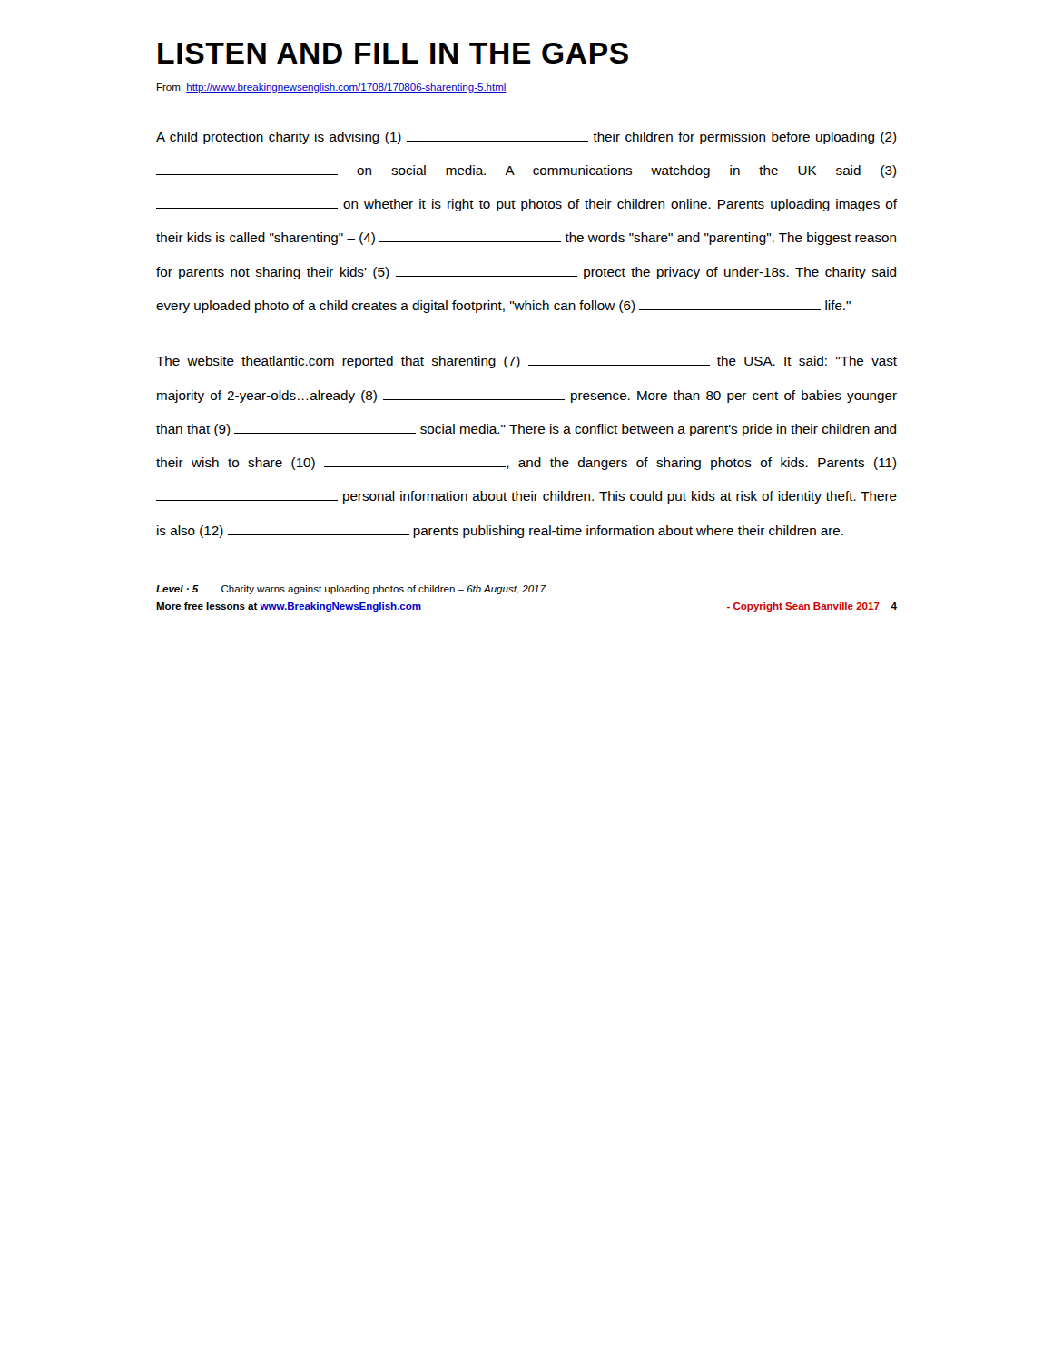LISTEN AND FILL IN THE GAPS
From http://www.breakingnewsenglish.com/1708/170806-sharenting-5.html
A child protection charity is advising (1) their children for permission before uploading (2) on social media. A communications watchdog in the UK said (3) on whether it is right to put photos of their children online. Parents uploading images of their kids is called "sharenting" – (4) the words "share" and "parenting". The biggest reason for parents not sharing their kids' (5) protect the privacy of under-18s. The charity said every uploaded photo of a child creates a digital footprint, "which can follow (6) life."
The website theatlantic.com reported that sharenting (7) the USA. It said: "The vast majority of 2-year-olds…already (8) presence. More than 80 per cent of babies younger than that (9) social media." There is a conflict between a parent's pride in their children and their wish to share (10) , and the dangers of sharing photos of kids. Parents (11) personal information about their children. This could put kids at risk of identity theft. There is also (12) parents publishing real-time information about where their children are.
Level · 5 Charity warns against uploading photos of children – 6th August, 2017
More free lessons at www.BreakingNewsEnglish.com - Copyright Sean Banville 2017 4